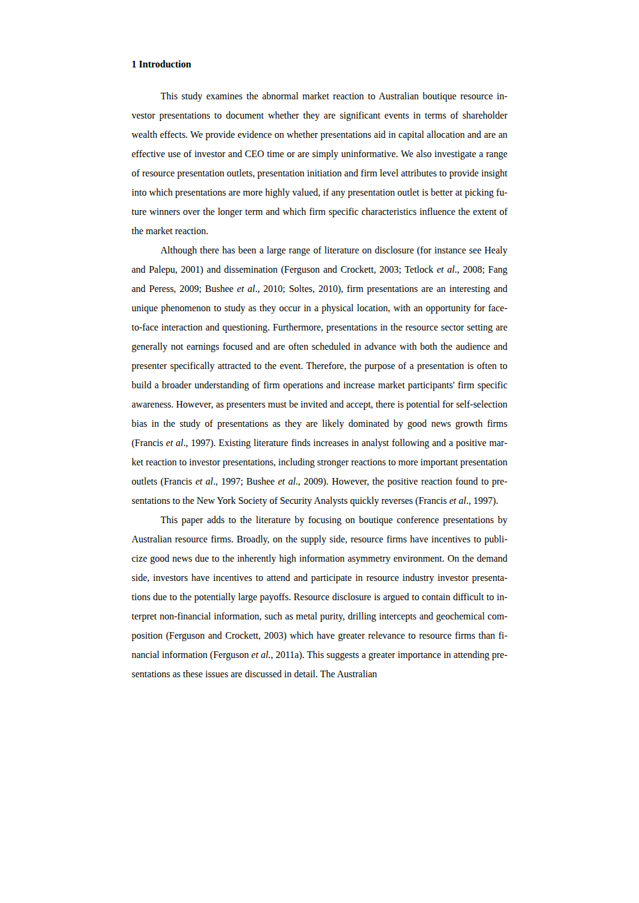1 Introduction
This study examines the abnormal market reaction to Australian boutique resource investor presentations to document whether they are significant events in terms of shareholder wealth effects. We provide evidence on whether presentations aid in capital allocation and are an effective use of investor and CEO time or are simply uninformative. We also investigate a range of resource presentation outlets, presentation initiation and firm level attributes to provide insight into which presentations are more highly valued, if any presentation outlet is better at picking future winners over the longer term and which firm specific characteristics influence the extent of the market reaction.
Although there has been a large range of literature on disclosure (for instance see Healy and Palepu, 2001) and dissemination (Ferguson and Crockett, 2003; Tetlock et al., 2008; Fang and Peress, 2009; Bushee et al., 2010; Soltes, 2010), firm presentations are an interesting and unique phenomenon to study as they occur in a physical location, with an opportunity for face-to-face interaction and questioning. Furthermore, presentations in the resource sector setting are generally not earnings focused and are often scheduled in advance with both the audience and presenter specifically attracted to the event. Therefore, the purpose of a presentation is often to build a broader understanding of firm operations and increase market participants' firm specific awareness. However, as presenters must be invited and accept, there is potential for self-selection bias in the study of presentations as they are likely dominated by good news growth firms (Francis et al., 1997). Existing literature finds increases in analyst following and a positive market reaction to investor presentations, including stronger reactions to more important presentation outlets (Francis et al., 1997; Bushee et al., 2009). However, the positive reaction found to presentations to the New York Society of Security Analysts quickly reverses (Francis et al., 1997).
This paper adds to the literature by focusing on boutique conference presentations by Australian resource firms. Broadly, on the supply side, resource firms have incentives to publicize good news due to the inherently high information asymmetry environment. On the demand side, investors have incentives to attend and participate in resource industry investor presentations due to the potentially large payoffs. Resource disclosure is argued to contain difficult to interpret non-financial information, such as metal purity, drilling intercepts and geochemical composition (Ferguson and Crockett, 2003) which have greater relevance to resource firms than financial information (Ferguson et al., 2011a). This suggests a greater importance in attending presentations as these issues are discussed in detail. The Australian